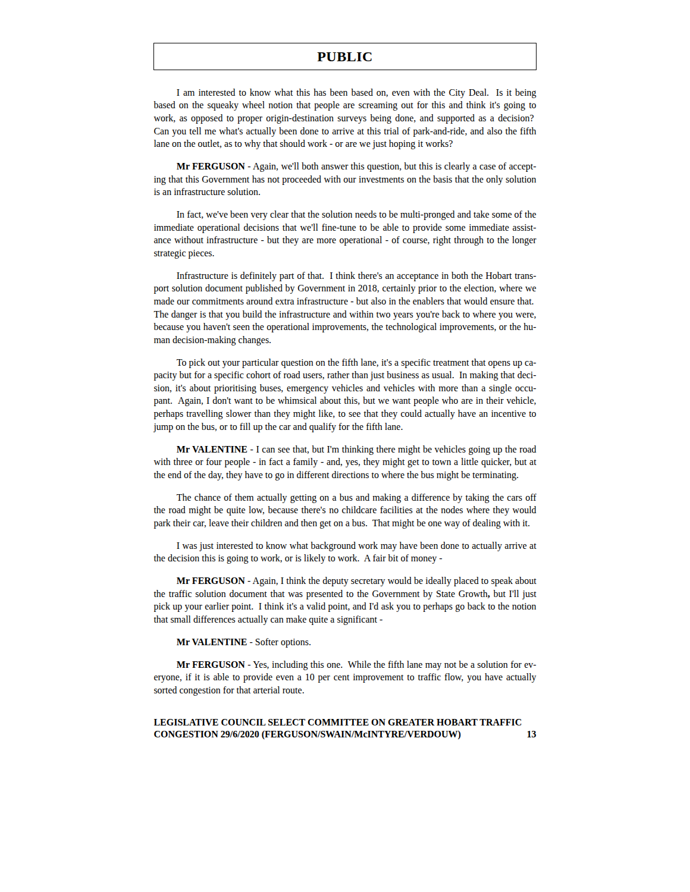PUBLIC
I am interested to know what this has been based on, even with the City Deal. Is it being based on the squeaky wheel notion that people are screaming out for this and think it's going to work, as opposed to proper origin-destination surveys being done, and supported as a decision? Can you tell me what's actually been done to arrive at this trial of park-and-ride, and also the fifth lane on the outlet, as to why that should work - or are we just hoping it works?
Mr FERGUSON - Again, we'll both answer this question, but this is clearly a case of accepting that this Government has not proceeded with our investments on the basis that the only solution is an infrastructure solution.
In fact, we've been very clear that the solution needs to be multi-pronged and take some of the immediate operational decisions that we'll fine-tune to be able to provide some immediate assistance without infrastructure - but they are more operational - of course, right through to the longer strategic pieces.
Infrastructure is definitely part of that. I think there's an acceptance in both the Hobart transport solution document published by Government in 2018, certainly prior to the election, where we made our commitments around extra infrastructure - but also in the enablers that would ensure that. The danger is that you build the infrastructure and within two years you're back to where you were, because you haven't seen the operational improvements, the technological improvements, or the human decision-making changes.
To pick out your particular question on the fifth lane, it's a specific treatment that opens up capacity but for a specific cohort of road users, rather than just business as usual. In making that decision, it's about prioritising buses, emergency vehicles and vehicles with more than a single occupant. Again, I don't want to be whimsical about this, but we want people who are in their vehicle, perhaps travelling slower than they might like, to see that they could actually have an incentive to jump on the bus, or to fill up the car and qualify for the fifth lane.
Mr VALENTINE - I can see that, but I'm thinking there might be vehicles going up the road with three or four people - in fact a family - and, yes, they might get to town a little quicker, but at the end of the day, they have to go in different directions to where the bus might be terminating.
The chance of them actually getting on a bus and making a difference by taking the cars off the road might be quite low, because there's no childcare facilities at the nodes where they would park their car, leave their children and then get on a bus. That might be one way of dealing with it.
I was just interested to know what background work may have been done to actually arrive at the decision this is going to work, or is likely to work. A fair bit of money -
Mr FERGUSON - Again, I think the deputy secretary would be ideally placed to speak about the traffic solution document that was presented to the Government by State Growth, but I'll just pick up your earlier point. I think it's a valid point, and I'd ask you to perhaps go back to the notion that small differences actually can make quite a significant -
Mr VALENTINE - Softer options.
Mr FERGUSON - Yes, including this one. While the fifth lane may not be a solution for everyone, if it is able to provide even a 10 per cent improvement to traffic flow, you have actually sorted congestion for that arterial route.
LEGISLATIVE COUNCIL SELECT COMMITTEE ON GREATER HOBART TRAFFIC
CONGESTION 29/6/2020 (FERGUSON/SWAIN/McINTYRE/VERDOUW)13